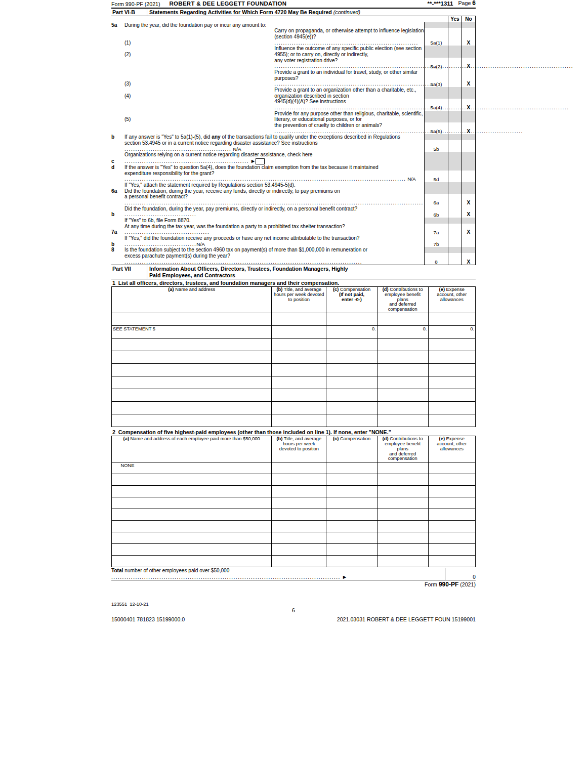Form 990-PF (2021)
ROBERT & DEE LEGGETT FOUNDATION
**-***1311
Page 6
Part VI-B
Statements Regarding Activities for Which Form 4720 May Be Required (continued)
Yes
No
| 5a | During the year, did the foundation pay or incur any amount to: | | | |
| | (1) | Carry on propaganda, or otherwise attempt to influence legislation (section 4945(e))? .................................................................. | 5a(1) | | X |
| | (2) | Influence the outcome of any specific public election (see section 4955); or to carry on, directly or indirectly, | | | |
| | | any voter registration drive? ......................................................................................................................................... | 5a(2) | | X |
| | (3) | Provide a grant to an individual for travel, study, or other similar purposes? ......................................................................... | 5a(3) | | X |
| | (4) | Provide a grant to an organization other than a charitable, etc., organization described in section | | | |
| | | 4945(d)(4)(A)? See instructions ....................................................................................................................................... | 5a(4) | | X |
| | (5) | Provide for any purpose other than religious, charitable, scientific, literary, or educational purposes, or for | | | |
| | | the prevention of cruelty to children or animals? .................................................................................................................. | 5a(5) | | X |
| b | If any answer is "Yes" to 5a(1)-(5), did any of the transactions fail to qualify under the exceptions described in Regulations | | | |
| | section 53.4945 or in a current notice regarding disaster assistance? See instructions ................................................. N/A | 5b | | |
| c | Organizations relying on a current notice regarding disaster assistance, check here ......................................................... ► | | | |
| d | If the answer is "Yes" to question 5a(4), does the foundation claim exemption from the tax because it maintained | | | |
| | expenditure responsibility for the grant? ................................................................................................................................. N/A | 5d | | |
| | If "Yes," attach the statement required by Regulations section 53.4945-5(d). | | | |
| 6a | Did the foundation, during the year, receive any funds, directly or indirectly, to pay premiums on | | | |
| | a personal benefit contract? ......................................................................................................................................... | 6a | | X |
| b | Did the foundation, during the year, pay premiums, directly or indirectly, on a personal benefit contract? ................................. | 6b | | X |
| | If "Yes" to 6b, file Form 8870. | | | |
| 7a | At any time during the tax year, was the foundation a party to a prohibited tax shelter transaction? ....................................... | 7a | | X |
| b | If "Yes," did the foundation receive any proceeds or have any net income attributable to the transaction? ................................. N/A | 7b | | |
| 8 | Is the foundation subject to the section 4960 tax on payment(s) of more than $1,000,000 in remuneration or | | | |
| | excess parachute payment(s) during the year? ............................................................................................................. | 8 | | X |
Part VII
Information About Officers, Directors, Trustees, Foundation Managers, Highly
Paid Employees, and Contractors
1 List all officers, directors, trustees, and foundation managers and their compensation.
| (a) Name and address | (b) Title, and average hours per week devoted to position | (c) Compensation (If not paid, enter -0-) | (d) Contributions to employee benefit plans and deferred compensation | (e) Expense account, other allowances |
| --- | --- | --- | --- | --- |
| SEE STATEMENT 5 | | 0. | 0. | 0. |
2 Compensation of five highest-paid employees (other than those included on line 1). If none, enter "NONE."
| (a) Name and address of each employee paid more than $50,000 | (b) Title, and average hours per week devoted to position | (c) Compensation | (d) Contributions to employee benefit plans and deferred compensation | (e) Expense account, other allowances |
| --- | --- | --- | --- | --- |
| NONE | | | | |
| Total number of other employees paid over $50,000 ......................................................................................................... ► | 0 |
Form 990-PF (2021)
123551 12-10-21
6
15000401 781823 15199000.0
2021.03031 ROBERT & DEE LEGGETT FOUN 15199001